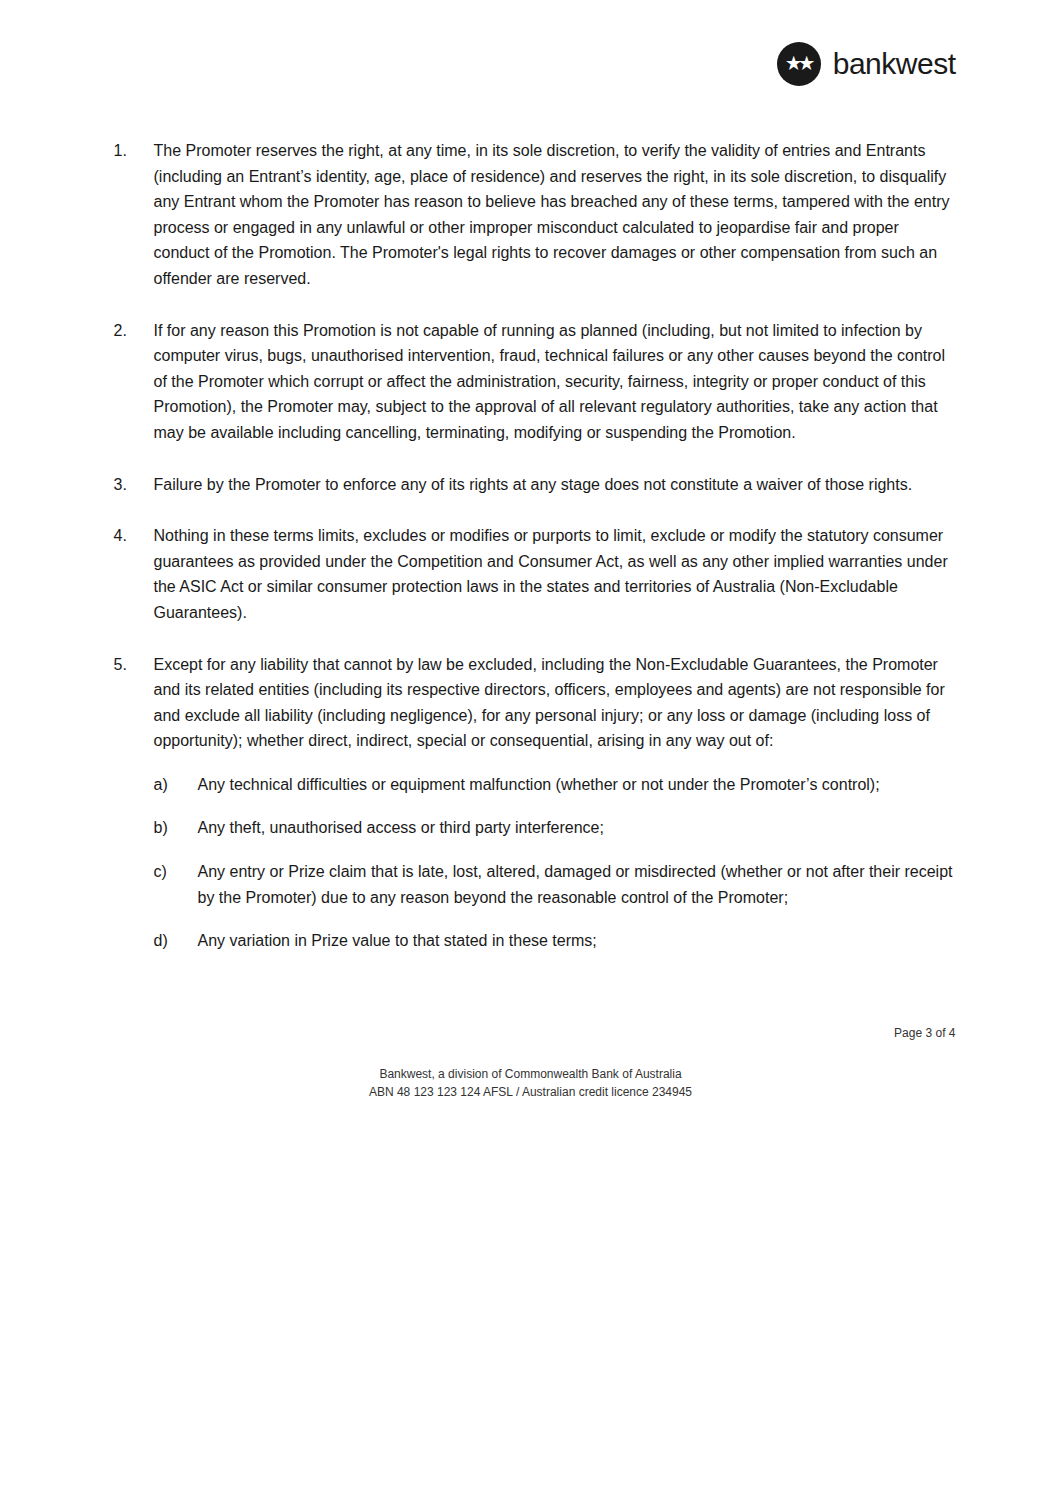★★
bankwest
The Promoter reserves the right, at any time, in its sole discretion, to verify the validity of entries and Entrants (including an Entrant’s identity, age, place of residence) and reserves the right, in its sole discretion, to disqualify any Entrant whom the Promoter has reason to believe has breached any of these terms, tampered with the entry process or engaged in any unlawful or other improper misconduct calculated to jeopardise fair and proper conduct of the Promotion. The Promoter's legal rights to recover damages or other compensation from such an offender are reserved.
If for any reason this Promotion is not capable of running as planned (including, but not limited to infection by computer virus, bugs, unauthorised intervention, fraud, technical failures or any other causes beyond the control of the Promoter which corrupt or affect the administration, security, fairness, integrity or proper conduct of this Promotion), the Promoter may, subject to the approval of all relevant regulatory authorities, take any action that may be available including cancelling, terminating, modifying or suspending the Promotion.
Failure by the Promoter to enforce any of its rights at any stage does not constitute a waiver of those rights.
Nothing in these terms limits, excludes or modifies or purports to limit, exclude or modify the statutory consumer guarantees as provided under the Competition and Consumer Act, as well as any other implied warranties under the ASIC Act or similar consumer protection laws in the states and territories of Australia (Non-Excludable Guarantees).
Except for any liability that cannot by law be excluded, including the Non-Excludable Guarantees, the Promoter and its related entities (including its respective directors, officers, employees and agents) are not responsible for and exclude all liability (including negligence), for any personal injury; or any loss or damage (including loss of opportunity); whether direct, indirect, special or consequential, arising in any way out of:
Any technical difficulties or equipment malfunction (whether or not under the Promoter’s control);
Any theft, unauthorised access or third party interference;
Any entry or Prize claim that is late, lost, altered, damaged or misdirected (whether or not after their receipt by the Promoter) due to any reason beyond the reasonable control of the Promoter;
Any variation in Prize value to that stated in these terms;
Page 3 of 4
Bankwest, a division of Commonwealth Bank of Australia
ABN 48 123 123 124 AFSL / Australian credit licence 234945